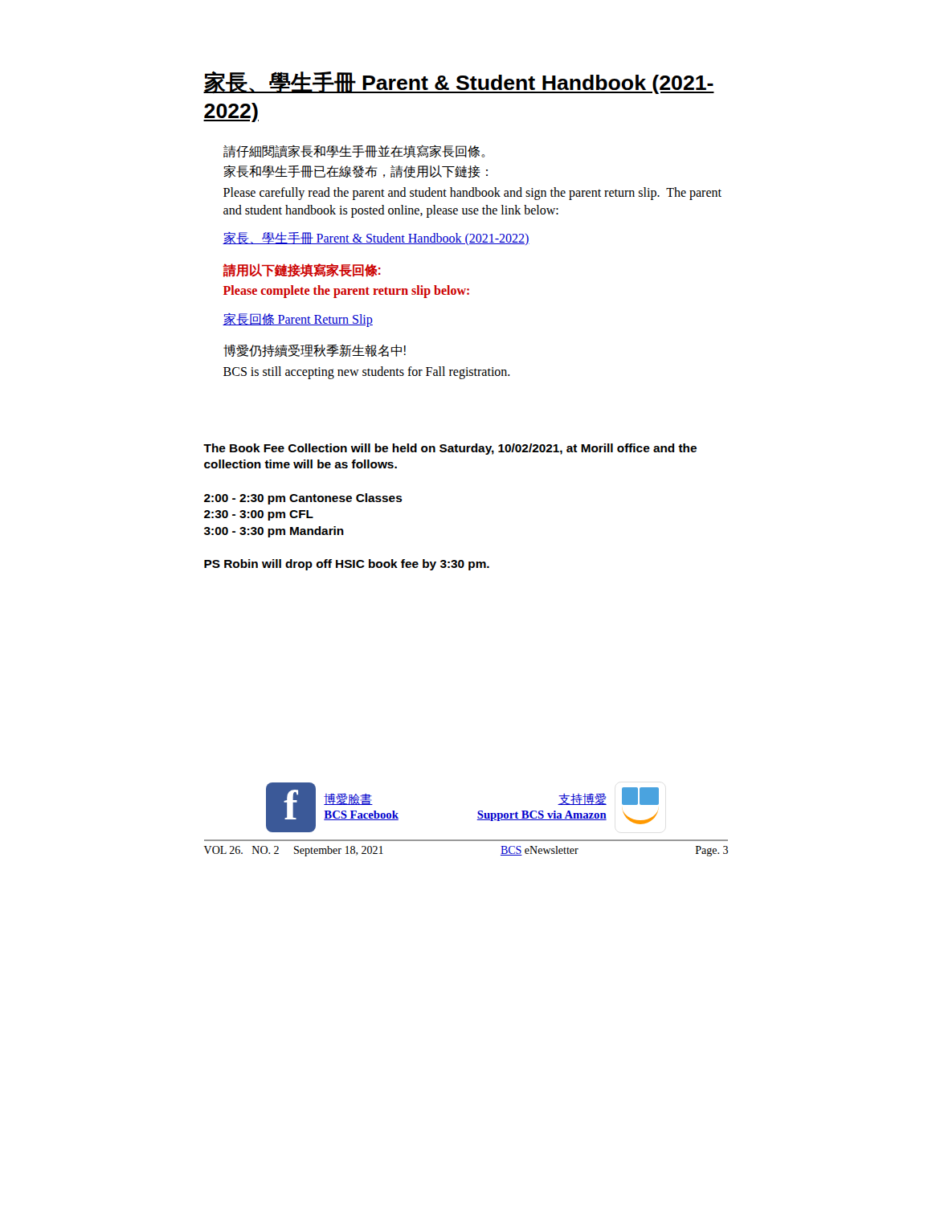家長、學生手冊 Parent & Student Handbook (2021-2022)
請仔細閱讀家長和學生手冊並在填寫家長回條。
家長和學生手冊已在線發布，請使用以下鏈接：
Please carefully read the parent and student handbook and sign the parent return slip. The parent and student handbook is posted online, please use the link below:
家長、學生手冊 Parent & Student Handbook (2021-2022)
請用以下鏈接填寫家長回條:
Please complete the parent return slip below:
家長回條 Parent Return Slip
博愛仍持續受理秋季新生報名中!
BCS is still accepting new students for Fall registration.
The Book Fee Collection will be held on Saturday, 10/02/2021, at Morill office and the collection time will be as follows.
2:00 - 2:30 pm Cantonese Classes
2:30 - 3:00 pm CFL
3:00 - 3:30 pm Mandarin
PS Robin will drop off HSIC book fee by 3:30 pm.
博愛臉書 BCS Facebook
支持博愛 Support BCS via Amazon
VOL 26. NO. 2 September 18, 2021
BCS eNewsletter
Page. 3